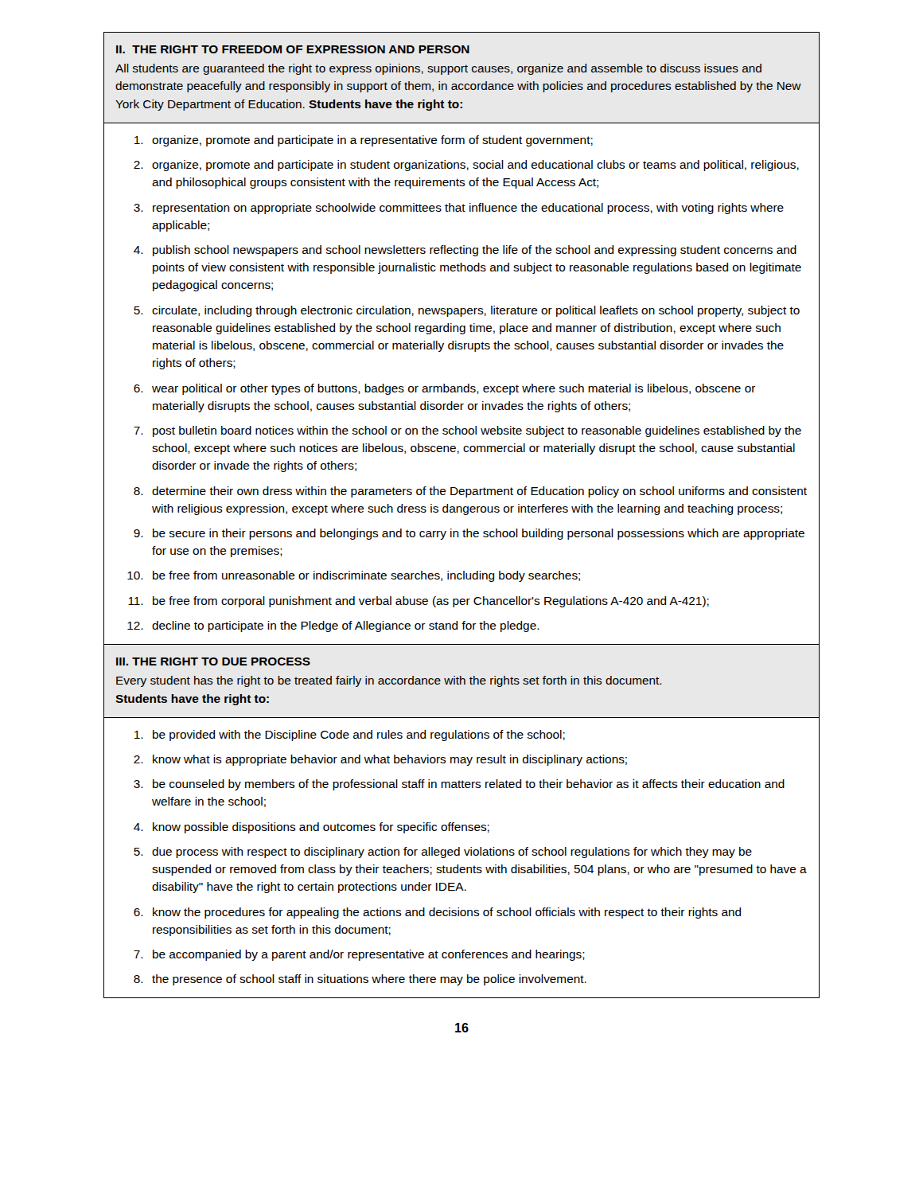II. The Right to Freedom of Expression and Person
All students are guaranteed the right to express opinions, support causes, organize and assemble to discuss issues and demonstrate peacefully and responsibly in support of them, in accordance with policies and procedures established by the New York City Department of Education. Students have the right to:
organize, promote and participate in a representative form of student government;
organize, promote and participate in student organizations, social and educational clubs or teams and political, religious, and philosophical groups consistent with the requirements of the Equal Access Act;
representation on appropriate schoolwide committees that influence the educational process, with voting rights where applicable;
publish school newspapers and school newsletters reflecting the life of the school and expressing student concerns and points of view consistent with responsible journalistic methods and subject to reasonable regulations based on legitimate pedagogical concerns;
circulate, including through electronic circulation, newspapers, literature or political leaflets on school property, subject to reasonable guidelines established by the school regarding time, place and manner of distribution, except where such material is libelous, obscene, commercial or materially disrupts the school, causes substantial disorder or invades the rights of others;
wear political or other types of buttons, badges or armbands, except where such material is libelous, obscene or materially disrupts the school, causes substantial disorder or invades the rights of others;
post bulletin board notices within the school or on the school website subject to reasonable guidelines established by the school, except where such notices are libelous, obscene, commercial or materially disrupt the school, cause substantial disorder or invade the rights of others;
determine their own dress within the parameters of the Department of Education policy on school uniforms and consistent with religious expression, except where such dress is dangerous or interferes with the learning and teaching process;
be secure in their persons and belongings and to carry in the school building personal possessions which are appropriate for use on the premises;
be free from unreasonable or indiscriminate searches, including body searches;
be free from corporal punishment and verbal abuse (as per Chancellor's Regulations A-420 and A-421);
decline to participate in the Pledge of Allegiance or stand for the pledge.
III. The Right to Due Process
Every student has the right to be treated fairly in accordance with the rights set forth in this document.
Students have the right to:
be provided with the Discipline Code and rules and regulations of the school;
know what is appropriate behavior and what behaviors may result in disciplinary actions;
be counseled by members of the professional staff in matters related to their behavior as it affects their education and welfare in the school;
know possible dispositions and outcomes for specific offenses;
due process with respect to disciplinary action for alleged violations of school regulations for which they may be suspended or removed from class by their teachers; students with disabilities, 504 plans, or who are "presumed to have a disability" have the right to certain protections under IDEA.
know the procedures for appealing the actions and decisions of school officials with respect to their rights and responsibilities as set forth in this document;
be accompanied by a parent and/or representative at conferences and hearings;
the presence of school staff in situations where there may be police involvement.
16